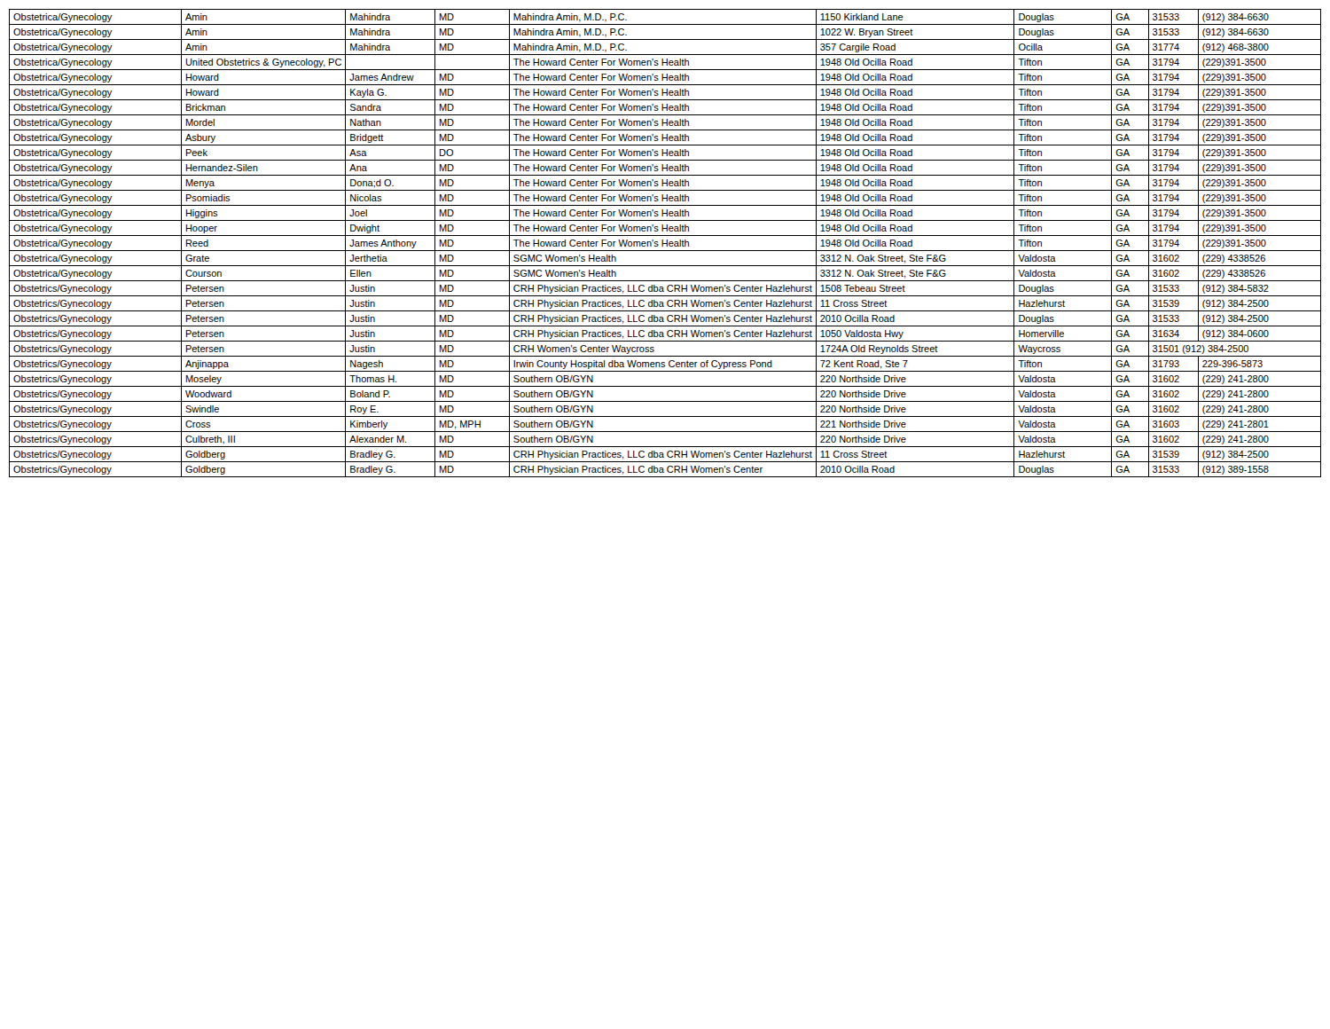| Obstetrica/Gynecology | Amin | Mahindra | MD | Mahindra Amin, M.D., P.C. | 1150 Kirkland Lane | Douglas | GA | 31533 | (912) 384-6630 |
| Obstetrica/Gynecology | Amin | Mahindra | MD | Mahindra Amin, M.D., P.C. | 1022 W. Bryan Street | Douglas | GA | 31533 | (912) 384-6630 |
| Obstetrica/Gynecology | Amin | Mahindra | MD | Mahindra Amin, M.D., P.C. | 357 Cargile Road | Ocilla | GA | 31774 | (912) 468-3800 |
| Obstetrica/Gynecology | United Obstetrics & Gynecology, PC | | | The Howard Center For Women's Health | 1948 Old Ocilla Road | Tifton | GA | 31794 | (229)391-3500 |
| Obstetrica/Gynecology | Howard | James Andrew | MD | The Howard Center For Women's Health | 1948 Old Ocilla Road | Tifton | GA | 31794 | (229)391-3500 |
| Obstetrica/Gynecology | Howard | Kayla G. | MD | The Howard Center For Women's Health | 1948 Old Ocilla Road | Tifton | GA | 31794 | (229)391-3500 |
| Obstetrica/Gynecology | Brickman | Sandra | MD | The Howard Center For Women's Health | 1948 Old Ocilla Road | Tifton | GA | 31794 | (229)391-3500 |
| Obstetrica/Gynecology | Mordel | Nathan | MD | The Howard Center For Women's Health | 1948 Old Ocilla Road | Tifton | GA | 31794 | (229)391-3500 |
| Obstetrica/Gynecology | Asbury | Bridgett | MD | The Howard Center For Women's Health | 1948 Old Ocilla Road | Tifton | GA | 31794 | (229)391-3500 |
| Obstetrica/Gynecology | Peek | Asa | DO | The Howard Center For Women's Health | 1948 Old Ocilla Road | Tifton | GA | 31794 | (229)391-3500 |
| Obstetrica/Gynecology | Hernandez-Silen | Ana | MD | The Howard Center For Women's Health | 1948 Old Ocilla Road | Tifton | GA | 31794 | (229)391-3500 |
| Obstetrica/Gynecology | Menya | Dona;d O. | MD | The Howard Center For Women's Health | 1948 Old Ocilla Road | Tifton | GA | 31794 | (229)391-3500 |
| Obstetrica/Gynecology | Psomiadis | Nicolas | MD | The Howard Center For Women's Health | 1948 Old Ocilla Road | Tifton | GA | 31794 | (229)391-3500 |
| Obstetrica/Gynecology | Higgins | Joel | MD | The Howard Center For Women's Health | 1948 Old Ocilla Road | Tifton | GA | 31794 | (229)391-3500 |
| Obstetrica/Gynecology | Hooper | Dwight | MD | The Howard Center For Women's Health | 1948 Old Ocilla Road | Tifton | GA | 31794 | (229)391-3500 |
| Obstetrica/Gynecology | Reed | James Anthony | MD | The Howard Center For Women's Health | 1948 Old Ocilla Road | Tifton | GA | 31794 | (229)391-3500 |
| Obstetrica/Gynecology | Grate | Jerthetia | MD | SGMC Women's Health | 3312 N. Oak Street, Ste F&G | Valdosta | GA | 31602 | (229) 4338526 |
| Obstetrica/Gynecology | Courson | Ellen | MD | SGMC Women's Health | 3312 N. Oak Street, Ste F&G | Valdosta | GA | 31602 | (229) 4338526 |
| Obstetrics/Gynecology | Petersen | Justin | MD | CRH Physician Practices, LLC dba CRH Women's Center Hazlehurst | 1508 Tebeau Street | Douglas | GA | 31533 | (912) 384-5832 |
| Obstetrics/Gynecology | Petersen | Justin | MD | CRH Physician Practices, LLC dba CRH Women's Center Hazlehurst | 11 Cross Street | Hazlehurst | GA | 31539 | (912) 384-2500 |
| Obstetrics/Gynecology | Petersen | Justin | MD | CRH Physician Practices, LLC dba CRH Women's Center Hazlehurst | 2010 Ocilla Road | Douglas | GA | 31533 | (912) 384-2500 |
| Obstetrics/Gynecology | Petersen | Justin | MD | CRH Physician Practices, LLC dba CRH Women's Center Hazlehurst | 1050 Valdosta Hwy | Homerville | GA | 31634 | (912) 384-0600 |
| Obstetrics/Gynecology | Petersen | Justin | MD | CRH Women's Center Waycross | 1724A Old Reynolds Street | Waycross | GA | 31501 (912) 384-2500 |
| Obstetrics/Gynecology | Anjinappa | Nagesh | MD | Irwin County Hospital dba Womens Center of Cypress Pond | 72 Kent Road, Ste 7 | Tifton | GA | 31793 | 229-396-5873 |
| Obstetrics/Gynecology | Moseley | Thomas H. | MD | Southern OB/GYN | 220 Northside Drive | Valdosta | GA | 31602 | (229) 241-2800 |
| Obstetrics/Gynecology | Woodward | Boland P. | MD | Southern OB/GYN | 220 Northside Drive | Valdosta | GA | 31602 | (229) 241-2800 |
| Obstetrics/Gynecology | Swindle | Roy E. | MD | Southern OB/GYN | 220 Northside Drive | Valdosta | GA | 31602 | (229) 241-2800 |
| Obstetrics/Gynecology | Cross | Kimberly | MD, MPH | Southern OB/GYN | 221 Northside Drive | Valdosta | GA | 31603 | (229) 241-2801 |
| Obstetrics/Gynecology | Culbreth, III | Alexander M. | MD | Southern OB/GYN | 220 Northside Drive | Valdosta | GA | 31602 | (229) 241-2800 |
| Obstetrics/Gynecology | Goldberg | Bradley G. | MD | CRH Physician Practices, LLC dba CRH Women's Center Hazlehurst | 11 Cross Street | Hazlehurst | GA | 31539 | (912) 384-2500 |
| Obstetrics/Gynecology | Goldberg | Bradley G. | MD | CRH Physician Practices, LLC dba CRH Women's Center | 2010 Ocilla Road | Douglas | GA | 31533 | (912) 389-1558 |